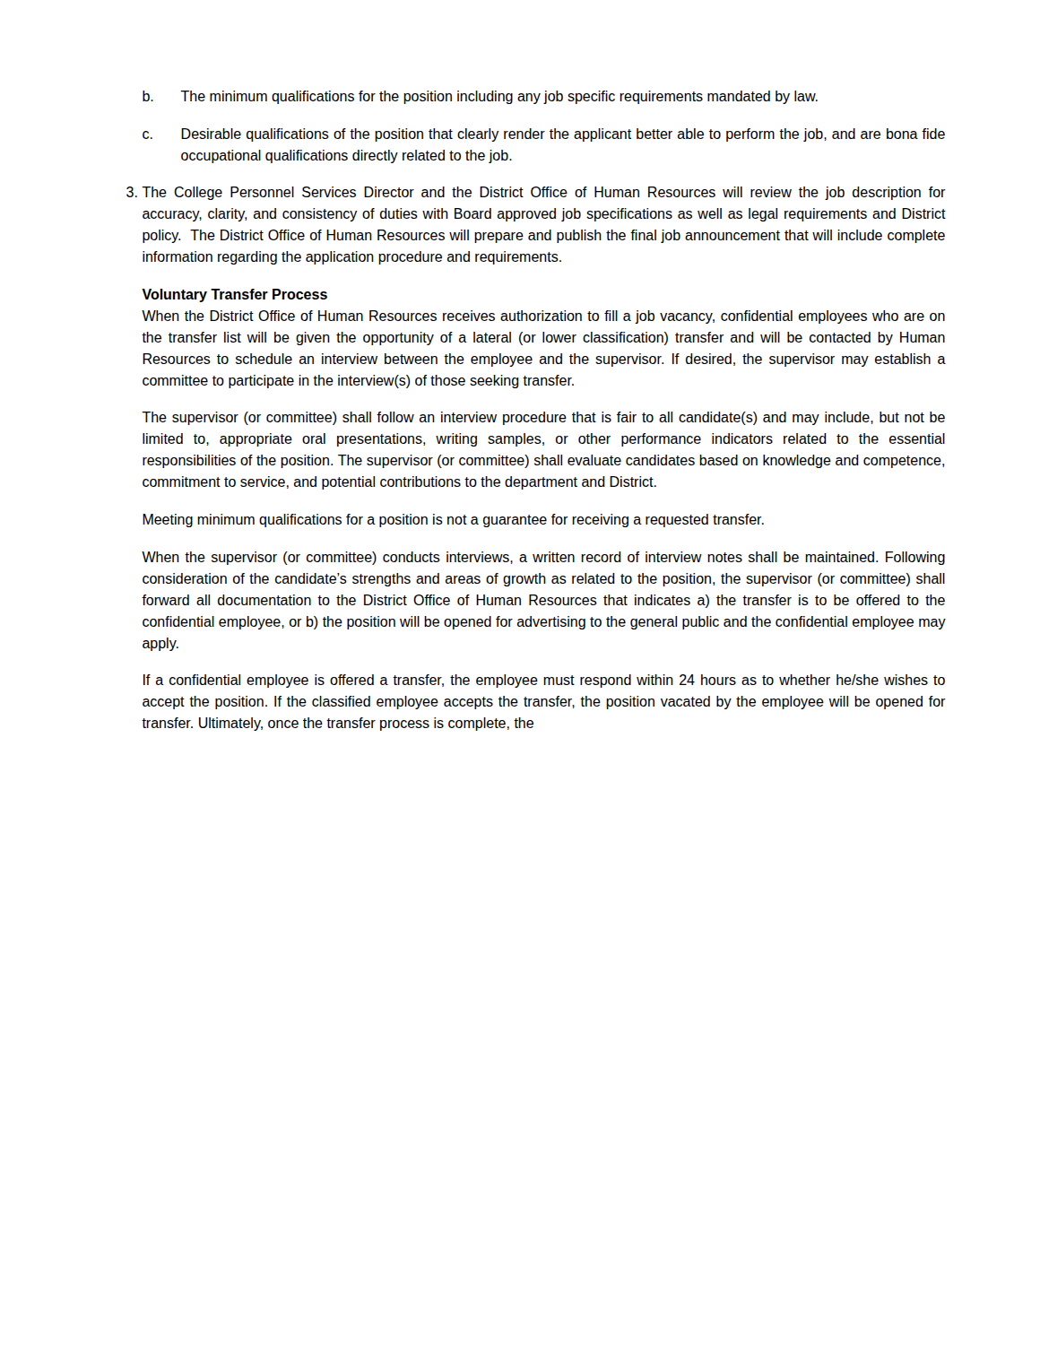b. The minimum qualifications for the position including any job specific requirements mandated by law.
c. Desirable qualifications of the position that clearly render the applicant better able to perform the job, and are bona fide occupational qualifications directly related to the job.
The College Personnel Services Director and the District Office of Human Resources will review the job description for accuracy, clarity, and consistency of duties with Board approved job specifications as well as legal requirements and District policy. The District Office of Human Resources will prepare and publish the final job announcement that will include complete information regarding the application procedure and requirements.
Voluntary Transfer Process
When the District Office of Human Resources receives authorization to fill a job vacancy, confidential employees who are on the transfer list will be given the opportunity of a lateral (or lower classification) transfer and will be contacted by Human Resources to schedule an interview between the employee and the supervisor. If desired, the supervisor may establish a committee to participate in the interview(s) of those seeking transfer.
The supervisor (or committee) shall follow an interview procedure that is fair to all candidate(s) and may include, but not be limited to, appropriate oral presentations, writing samples, or other performance indicators related to the essential responsibilities of the position. The supervisor (or committee) shall evaluate candidates based on knowledge and competence, commitment to service, and potential contributions to the department and District.
Meeting minimum qualifications for a position is not a guarantee for receiving a requested transfer.
When the supervisor (or committee) conducts interviews, a written record of interview notes shall be maintained. Following consideration of the candidate’s strengths and areas of growth as related to the position, the supervisor (or committee) shall forward all documentation to the District Office of Human Resources that indicates a) the transfer is to be offered to the confidential employee, or b) the position will be opened for advertising to the general public and the confidential employee may apply.
If a confidential employee is offered a transfer, the employee must respond within 24 hours as to whether he/she wishes to accept the position. If the classified employee accepts the transfer, the position vacated by the employee will be opened for transfer. Ultimately, once the transfer process is complete, the